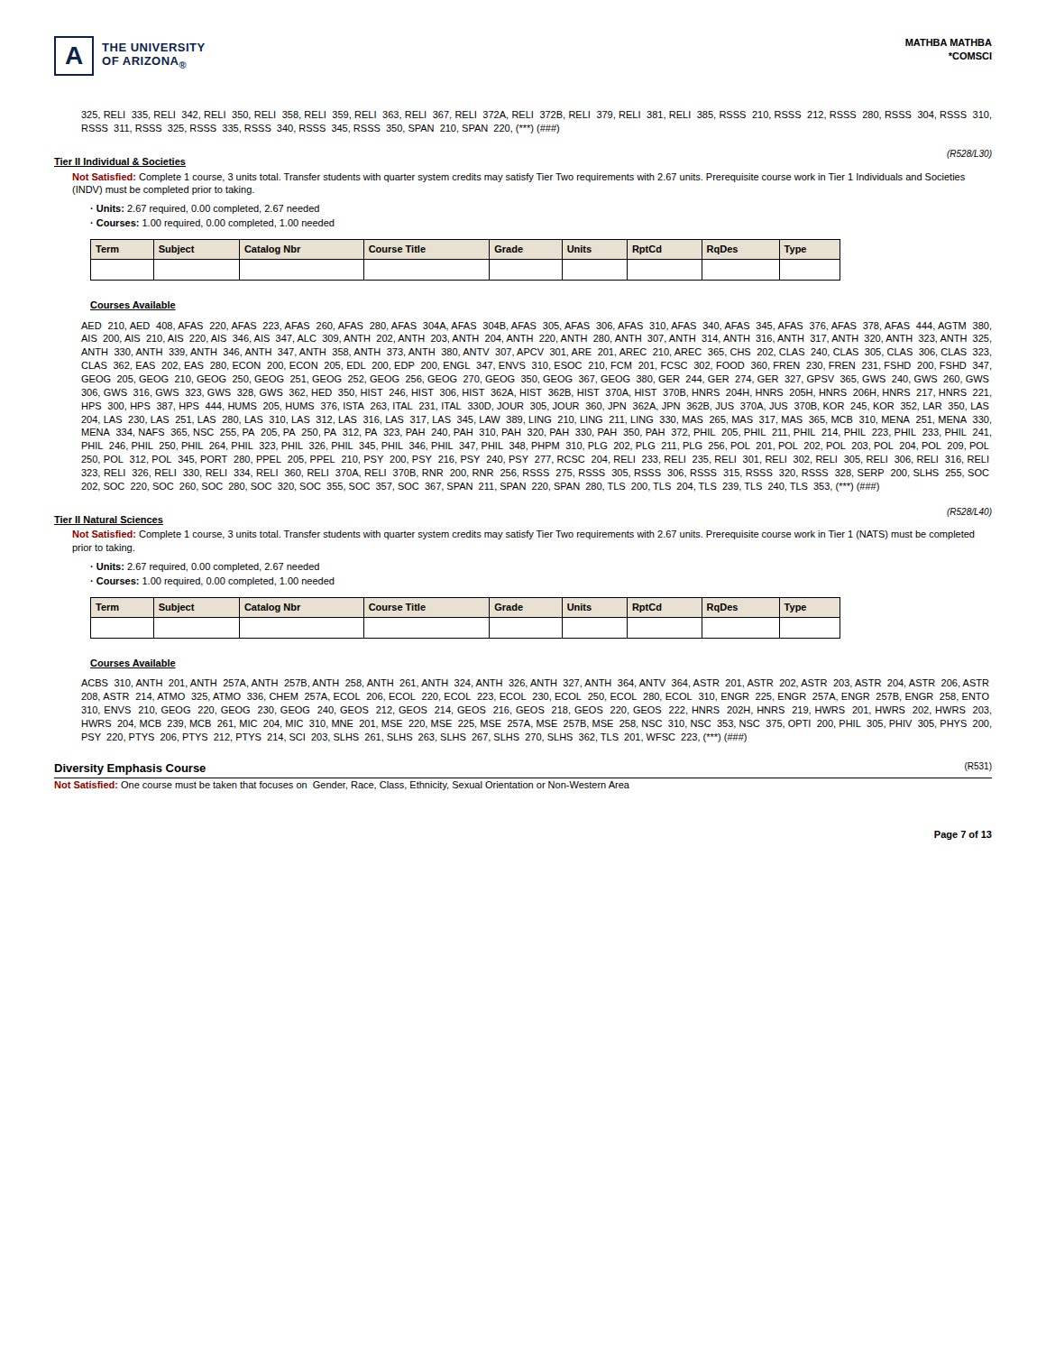A THE UNIVERSITYOF ARIZONA®
MATHBA MATHBA
*COMSCI
325, RELI 335, RELI 342, RELI 350, RELI 358, RELI 359, RELI 363, RELI 367, RELI 372A, RELI 372B, RELI 379, RELI 381, RELI 385, RSSS 210, RSSS 212, RSSS 280, RSSS 304, RSSS 310, RSSS 311, RSSS 325, RSSS 335, RSSS 340, RSSS 345, RSSS 350, SPAN 210, SPAN 220, (***) (###)
Tier II Individual & Societies (R528/L30)
Not Satisfied: Complete 1 course, 3 units total. Transfer students with quarter system credits may satisfy Tier Two requirements with 2.67 units. Prerequisite course work in Tier 1 Individuals and Societies (INDV) must be completed prior to taking.
Units: 2.67 required, 0.00 completed, 2.67 needed
Courses: 1.00 required, 0.00 completed, 1.00 needed
| Term | Subject | Catalog Nbr | Course Title | Grade | Units | RptCd | RqDes | Type |
| --- | --- | --- | --- | --- | --- | --- | --- | --- |
Courses Available
AED 210, AED 408, AFAS 220, AFAS 223, AFAS 260, AFAS 280, AFAS 304A, AFAS 304B, AFAS 305, AFAS 306, AFAS 310, AFAS 340, AFAS 345, AFAS 376, AFAS 378, AFAS 444, AGTM 380, AIS 200, AIS 210, AIS 220, AIS 346, AIS 347, ALC 309, ANTH 202, ANTH 203, ANTH 204, ANTH 220, ANTH 280, ANTH 307, ANTH 314, ANTH 316, ANTH 317, ANTH 320, ANTH 323, ANTH 325, ANTH 330, ANTH 339, ANTH 346, ANTH 347, ANTH 358, ANTH 373, ANTH 380, ANTV 307, APCV 301, ARE 201, AREC 210, AREC 365, CHS 202, CLAS 240, CLAS 305, CLAS 306, CLAS 323, CLAS 362, EAS 202, EAS 280, ECON 200, ECON 205, EDL 200, EDP 200, ENGL 347, ENVS 310, ESOC 210, FCM 201, FCSC 302, FOOD 360, FREN 230, FREN 231, FSHD 200, FSHD 347, GEOG 205, GEOG 210, GEOG 250, GEOG 251, GEOG 252, GEOG 256, GEOG 270, GEOG 350, GEOG 367, GEOG 380, GER 244, GER 274, GER 327, GPSV 365, GWS 240, GWS 260, GWS 306, GWS 316, GWS 323, GWS 328, GWS 362, HED 350, HIST 246, HIST 306, HIST 362A, HIST 362B, HIST 370A, HIST 370B, HNRS 204H, HNRS 205H, HNRS 206H, HNRS 217, HNRS 221, HPS 300, HPS 387, HPS 444, HUMS 205, HUMS 376, ISTA 263, ITAL 231, ITAL 330D, JOUR 305, JOUR 360, JPN 362A, JPN 362B, JUS 370A, JUS 370B, KOR 245, KOR 352, LAR 350, LAS 204, LAS 230, LAS 251, LAS 280, LAS 310, LAS 312, LAS 316, LAS 317, LAS 345, LAW 389, LING 210, LING 211, LING 330, MAS 265, MAS 317, MAS 365, MCB 310, MENA 251, MENA 330, MENA 334, NAFS 365, NSC 255, PA 205, PA 250, PA 312, PA 323, PAH 240, PAH 310, PAH 320, PAH 330, PAH 350, PAH 372, PHIL 205, PHIL 211, PHIL 214, PHIL 223, PHIL 233, PHIL 241, PHIL 246, PHIL 250, PHIL 264, PHIL 323, PHIL 326, PHIL 345, PHIL 346, PHIL 347, PHIL 348, PHPM 310, PLG 202, PLG 211, PLG 256, POL 201, POL 202, POL 203, POL 204, POL 209, POL 250, POL 312, POL 345, PORT 280, PPEL 205, PPEL 210, PSY 200, PSY 216, PSY 240, PSY 277, RCSC 204, RELI 233, RELI 235, RELI 301, RELI 302, RELI 305, RELI 306, RELI 316, RELI 323, RELI 326, RELI 330, RELI 334, RELI 360, RELI 370A, RELI 370B, RNR 200, RNR 256, RSSS 275, RSSS 305, RSSS 306, RSSS 315, RSSS 320, RSSS 328, SERP 200, SLHS 255, SOC 202, SOC 220, SOC 260, SOC 280, SOC 320, SOC 355, SOC 357, SOC 367, SPAN 211, SPAN 220, SPAN 280, TLS 200, TLS 204, TLS 239, TLS 240, TLS 353, (***) (###)
Tier II Natural Sciences (R528/L40)
Not Satisfied: Complete 1 course, 3 units total. Transfer students with quarter system credits may satisfy Tier Two requirements with 2.67 units. Prerequisite course work in Tier 1 (NATS) must be completed prior to taking.
Units: 2.67 required, 0.00 completed, 2.67 needed
Courses: 1.00 required, 0.00 completed, 1.00 needed
| Term | Subject | Catalog Nbr | Course Title | Grade | Units | RptCd | RqDes | Type |
| --- | --- | --- | --- | --- | --- | --- | --- | --- |
Courses Available
ACBS 310, ANTH 201, ANTH 257A, ANTH 257B, ANTH 258, ANTH 261, ANTH 324, ANTH 326, ANTH 327, ANTH 364, ANTV 364, ASTR 201, ASTR 202, ASTR 203, ASTR 204, ASTR 206, ASTR 208, ASTR 214, ATMO 325, ATMO 336, CHEM 257A, ECOL 206, ECOL 220, ECOL 223, ECOL 230, ECOL 250, ECOL 280, ECOL 310, ENGR 225, ENGR 257A, ENGR 257B, ENGR 258, ENTO 310, ENVS 210, GEOG 220, GEOG 230, GEOG 240, GEOS 212, GEOS 214, GEOS 216, GEOS 218, GEOS 220, GEOS 222, HNRS 202H, HNRS 219, HWRS 201, HWRS 202, HWRS 203, HWRS 204, MCB 239, MCB 261, MIC 204, MIC 310, MNE 201, MSE 220, MSE 225, MSE 257A, MSE 257B, MSE 258, NSC 310, NSC 353, NSC 375, OPTI 200, PHIL 305, PHIV 305, PHYS 200, PSY 220, PTYS 206, PTYS 212, PTYS 214, SCI 203, SLHS 261, SLHS 263, SLHS 267, SLHS 270, SLHS 362, TLS 201, WFSC 223, (***) (###)
Diversity Emphasis Course (R531)
Not Satisfied: One course must be taken that focuses on Gender, Race, Class, Ethnicity, Sexual Orientation or Non-Western Area
Page 7 of 13